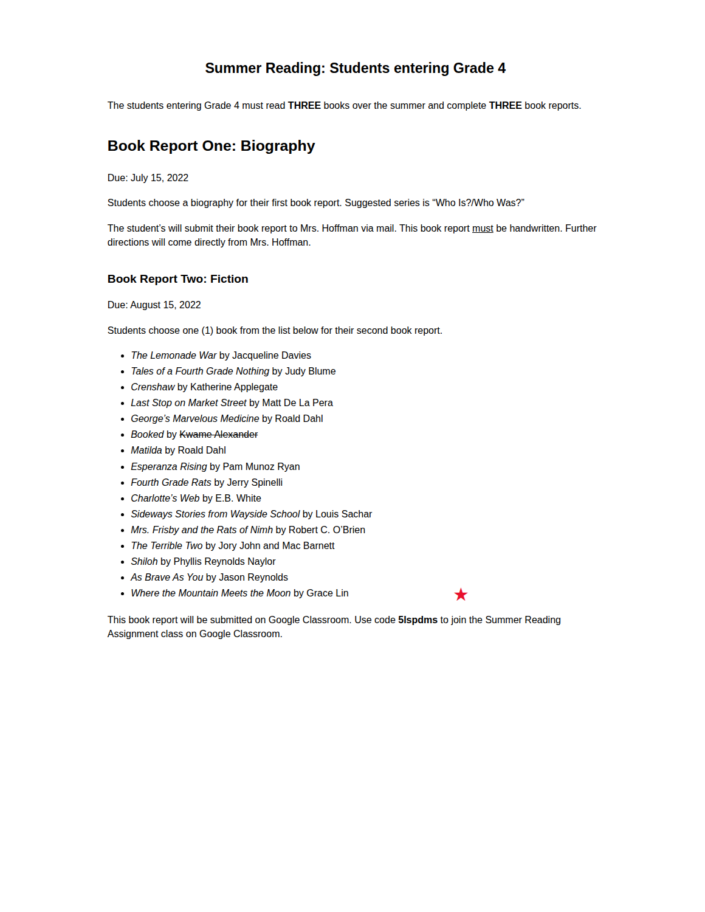Summer Reading: Students entering Grade 4
The students entering Grade 4 must read THREE books over the summer and complete THREE book reports.
Book Report One: Biography
Due: July 15, 2022
Students choose a biography for their first book report. Suggested series is “Who Is?/Who Was?”
The student’s will submit their book report to Mrs. Hoffman via mail. This book report must be handwritten. Further directions will come directly from Mrs. Hoffman.
Book Report Two: Fiction
Due: August 15, 2022
Students choose one (1) book from the list below for their second book report.
The Lemonade War by Jacqueline Davies
Tales of a Fourth Grade Nothing by Judy Blume
Crenshaw by Katherine Applegate
Last Stop on Market Street by Matt De La Pera
George’s Marvelous Medicine by Roald Dahl
Booked by Kwame Alexander
Matilda by Roald Dahl
Esperanza Rising by Pam Munoz Ryan
Fourth Grade Rats by Jerry Spinelli
Charlotte’s Web by E.B. White
Sideways Stories from Wayside School by Louis Sachar
Mrs. Frisby and the Rats of Nimh by Robert C. O’Brien
The Terrible Two by Jory John and Mac Barnett
Shiloh by Phyllis Reynolds Naylor
As Brave As You by Jason Reynolds
Where the Mountain Meets the Moon by Grace Lin ★
This book report will be submitted on Google Classroom. Use code 5lspdms to join the Summer Reading Assignment class on Google Classroom.